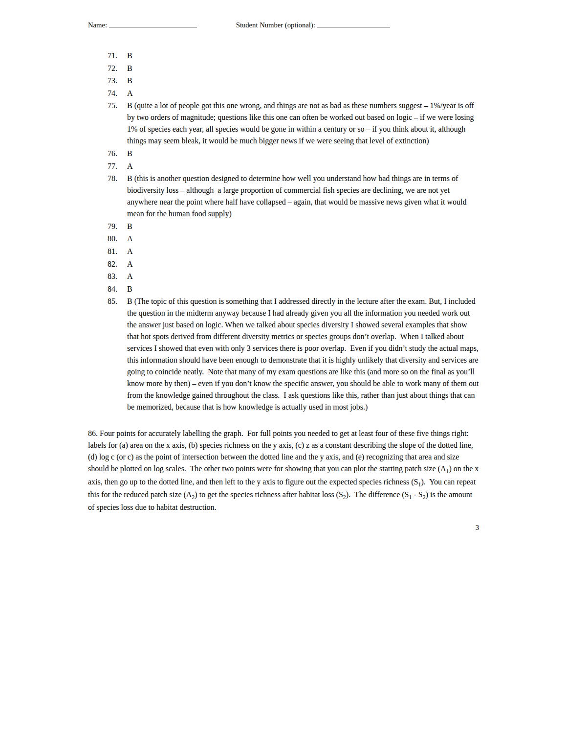Name:
Student Number (optional):
B
B
B
A
B (quite a lot of people got this one wrong, and things are not as bad as these numbers suggest – 1%/year is off by two orders of magnitude; questions like this one can often be worked out based on logic – if we were losing 1% of species each year, all species would be gone in within a century or so – if you think about it, although things may seem bleak, it would be much bigger news if we were seeing that level of extinction)
B
A
B (this is another question designed to determine how well you understand how bad things are in terms of biodiversity loss – although a large proportion of commercial fish species are declining, we are not yet anywhere near the point where half have collapsed – again, that would be massive news given what it would mean for the human food supply)
B
A
A
A
A
B
B (The topic of this question is something that I addressed directly in the lecture after the exam. But, I included the question in the midterm anyway because I had already given you all the information you needed work out the answer just based on logic. When we talked about species diversity I showed several examples that show that hot spots derived from different diversity metrics or species groups don’t overlap. When I talked about services I showed that even with only 3 services there is poor overlap. Even if you didn’t study the actual maps, this information should have been enough to demonstrate that it is highly unlikely that diversity and services are going to coincide neatly. Note that many of my exam questions are like this (and more so on the final as you’ll know more by then) – even if you don’t know the specific answer, you should be able to work many of them out from the knowledge gained throughout the class. I ask questions like this, rather than just about things that can be memorized, because that is how knowledge is actually used in most jobs.)
86. Four points for accurately labelling the graph. For full points you needed to get at least four of these five things right: labels for (a) area on the x axis, (b) species richness on the y axis, (c) z as a constant describing the slope of the dotted line, (d) log c (or c) as the point of intersection between the dotted line and the y axis, and (e) recognizing that area and size should be plotted on log scales. The other two points were for showing that you can plot the starting patch size (A1) on the x axis, then go up to the dotted line, and then left to the y axis to figure out the expected species richness (S1). You can repeat this for the reduced patch size (A2) to get the species richness after habitat loss (S2). The difference (S1 - S2) is the amount of species loss due to habitat destruction.
3